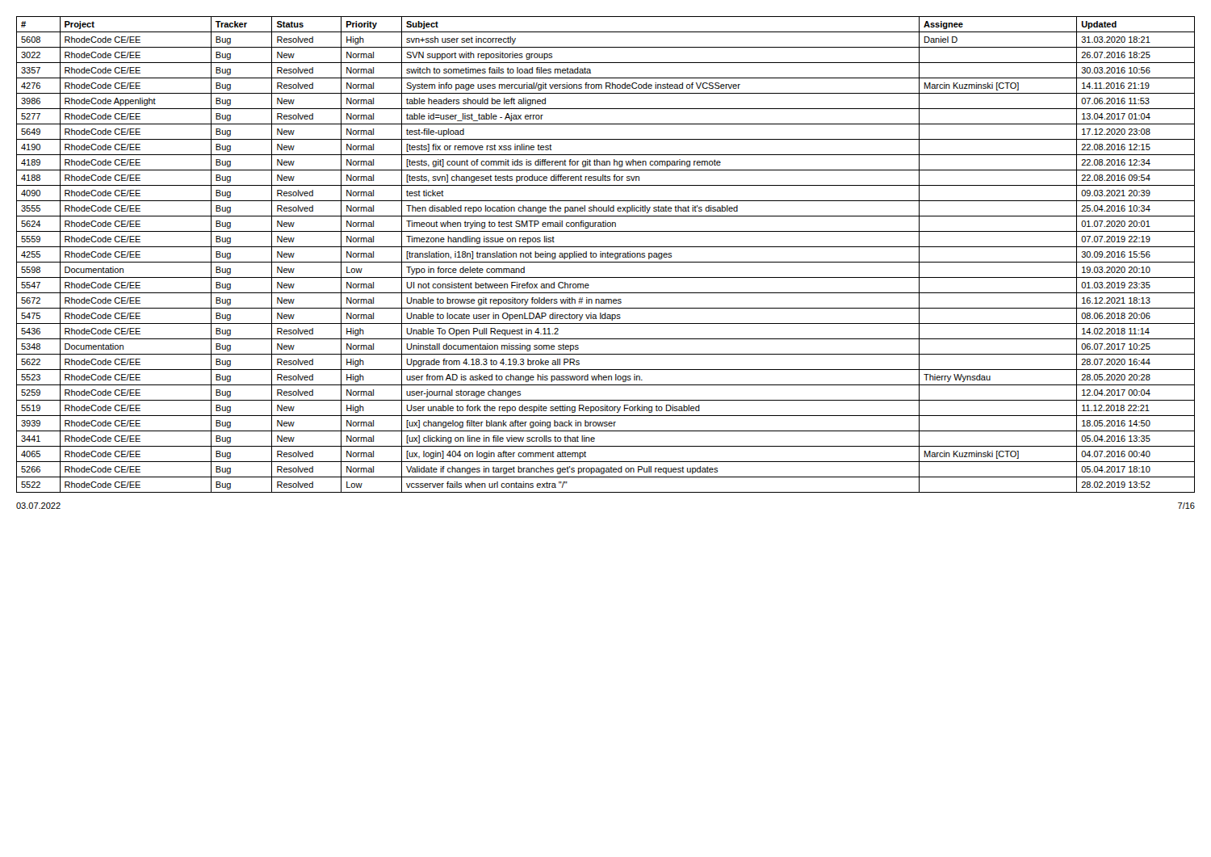| # | Project | Tracker | Status | Priority | Subject | Assignee | Updated |
| --- | --- | --- | --- | --- | --- | --- | --- |
| 5608 | RhodeCode CE/EE | Bug | Resolved | High | svn+ssh user set incorrectly | Daniel D | 31.03.2020 18:21 |
| 3022 | RhodeCode CE/EE | Bug | New | Normal | SVN support with repositories groups | | 26.07.2016 18:25 |
| 3357 | RhodeCode CE/EE | Bug | Resolved | Normal | switch to sometimes fails to load files metadata | | 30.03.2016 10:56 |
| 4276 | RhodeCode CE/EE | Bug | Resolved | Normal | System info page uses mercurial/git versions from RhodeCode instead of VCSServer | Marcin Kuzminski [CTO] | 14.11.2016 21:19 |
| 3986 | RhodeCode Appenlight | Bug | New | Normal | table headers should be left aligned | | 07.06.2016 11:53 |
| 5277 | RhodeCode CE/EE | Bug | Resolved | Normal | table id=user_list_table - Ajax error | | 13.04.2017 01:04 |
| 5649 | RhodeCode CE/EE | Bug | New | Normal | test-file-upload | | 17.12.2020 23:08 |
| 4190 | RhodeCode CE/EE | Bug | New | Normal | [tests] fix or remove rst xss inline test | | 22.08.2016 12:15 |
| 4189 | RhodeCode CE/EE | Bug | New | Normal | [tests, git] count of commit ids is different for git than hg when comparing remote | | 22.08.2016 12:34 |
| 4188 | RhodeCode CE/EE | Bug | New | Normal | [tests, svn] changeset tests produce different results for svn | | 22.08.2016 09:54 |
| 4090 | RhodeCode CE/EE | Bug | Resolved | Normal | test ticket | | 09.03.2021 20:39 |
| 3555 | RhodeCode CE/EE | Bug | Resolved | Normal | Then disabled repo location change the panel should explicitly state that it's disabled | | 25.04.2016 10:34 |
| 5624 | RhodeCode CE/EE | Bug | New | Normal | Timeout when trying to test SMTP email configuration | | 01.07.2020 20:01 |
| 5559 | RhodeCode CE/EE | Bug | New | Normal | Timezone handling issue on repos list | | 07.07.2019 22:19 |
| 4255 | RhodeCode CE/EE | Bug | New | Normal | [translation, i18n] translation not being applied to integrations pages | | 30.09.2016 15:56 |
| 5598 | Documentation | Bug | New | Low | Typo in force delete command | | 19.03.2020 20:10 |
| 5547 | RhodeCode CE/EE | Bug | New | Normal | UI not consistent between Firefox and Chrome | | 01.03.2019 23:35 |
| 5672 | RhodeCode CE/EE | Bug | New | Normal | Unable to browse git repository folders with # in names | | 16.12.2021 18:13 |
| 5475 | RhodeCode CE/EE | Bug | New | Normal | Unable to locate user in OpenLDAP directory via ldaps | | 08.06.2018 20:06 |
| 5436 | RhodeCode CE/EE | Bug | Resolved | High | Unable To Open Pull Request in 4.11.2 | | 14.02.2018 11:14 |
| 5348 | Documentation | Bug | New | Normal | Uninstall documentaion missing some steps | | 06.07.2017 10:25 |
| 5622 | RhodeCode CE/EE | Bug | Resolved | High | Upgrade from 4.18.3 to 4.19.3 broke all PRs | | 28.07.2020 16:44 |
| 5523 | RhodeCode CE/EE | Bug | Resolved | High | user from AD is asked to change his password when logs in. | Thierry Wynsdau | 28.05.2020 20:28 |
| 5259 | RhodeCode CE/EE | Bug | Resolved | Normal | user-journal storage changes | | 12.04.2017 00:04 |
| 5519 | RhodeCode CE/EE | Bug | New | High | User unable to fork the repo despite setting Repository Forking to Disabled | | 11.12.2018 22:21 |
| 3939 | RhodeCode CE/EE | Bug | New | Normal | [ux] changelog filter blank after going back in browser | | 18.05.2016 14:50 |
| 3441 | RhodeCode CE/EE | Bug | New | Normal | [ux] clicking on line in file view scrolls to that line | | 05.04.2016 13:35 |
| 4065 | RhodeCode CE/EE | Bug | Resolved | Normal | [ux, login] 404 on login after comment attempt | Marcin Kuzminski [CTO] | 04.07.2016 00:40 |
| 5266 | RhodeCode CE/EE | Bug | Resolved | Normal | Validate if changes in target branches get's propagated on Pull request updates | | 05.04.2017 18:10 |
| 5522 | RhodeCode CE/EE | Bug | Resolved | Low | vcsserver fails when url contains extra "/" | | 28.02.2019 13:52 |
03.07.2022 7/16